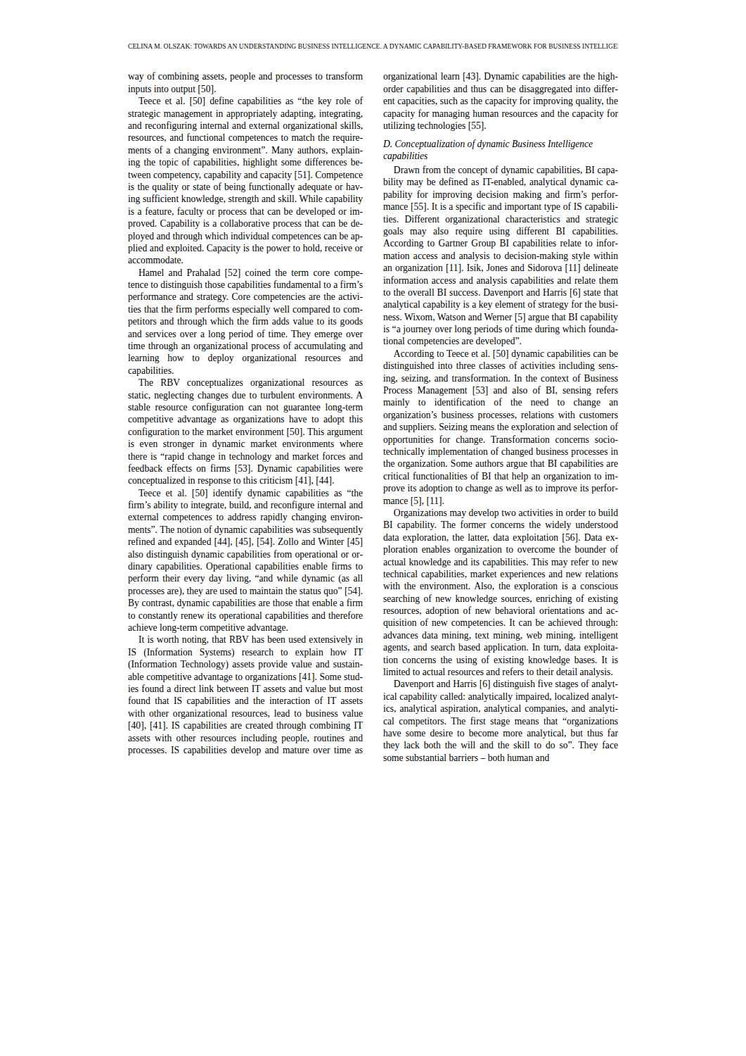CELINA M. OLSZAK: TOWARDS AN UNDERSTANDING BUSINESS INTELLIGENCE. A DYNAMIC CAPABILITY-BASED FRAMEWORK FOR BUSINESS INTELLIGENCE1105
way of combining assets, people and processes to transform inputs into output [50].
Teece et al. [50] define capabilities as “the key role of strategic management in appropriately adapting, integrating, and reconfiguring internal and external organizational skills, resources, and functional competences to match the requirements of a changing environment”. Many authors, explaining the topic of capabilities, highlight some differences between competency, capability and capacity [51]. Competence is the quality or state of being functionally adequate or having sufficient knowledge, strength and skill. While capability is a feature, faculty or process that can be developed or improved. Capability is a collaborative process that can be deployed and through which individual competences can be applied and exploited. Capacity is the power to hold, receive or accommodate.
Hamel and Prahalad [52] coined the term core competence to distinguish those capabilities fundamental to a firm’s performance and strategy. Core competencies are the activities that the firm performs especially well compared to competitors and through which the firm adds value to its goods and services over a long period of time. They emerge over time through an organizational process of accumulating and learning how to deploy organizational resources and capabilities.
The RBV conceptualizes organizational resources as static, neglecting changes due to turbulent environments. A stable resource configuration can not guarantee long-term competitive advantage as organizations have to adopt this configuration to the market environment [50]. This argument is even stronger in dynamic market environments where there is “rapid change in technology and market forces and feedback effects on firms [53]. Dynamic capabilities were conceptualized in response to this criticism [41], [44].
Teece et al. [50] identify dynamic capabilities as “the firm’s ability to integrate, build, and reconfigure internal and external competences to address rapidly changing environments”. The notion of dynamic capabilities was subsequently refined and expanded [44], [45], [54]. Zollo and Winter [45] also distinguish dynamic capabilities from operational or ordinary capabilities. Operational capabilities enable firms to perform their every day living, “and while dynamic (as all processes are), they are used to maintain the status quo” [54]. By contrast, dynamic capabilities are those that enable a firm to constantly renew its operational capabilities and therefore achieve long-term competitive advantage.
It is worth noting, that RBV has been used extensively in IS (Information Systems) research to explain how IT (Information Technology) assets provide value and sustainable competitive advantage to organizations [41]. Some studies found a direct link between IT assets and value but most found that IS capabilities and the interaction of IT assets with other organizational resources, lead to business value [40], [41]. IS capabilities are created through combining IT assets with other resources including people, routines and processes. IS capabilities develop and mature over time as organizational learn [43]. Dynamic capabilities are the high-order capabilities and thus can be disaggregated into different capacities, such as the capacity for improving quality, the capacity for managing human resources and the capacity for utilizing technologies [55].
D. Conceptualization of dynamic Business Intelligence capabilities
Drawn from the concept of dynamic capabilities, BI capability may be defined as IT-enabled, analytical dynamic capability for improving decision making and firm’s performance [55]. It is a specific and important type of IS capabilities. Different organizational characteristics and strategic goals may also require using different BI capabilities. According to Gartner Group BI capabilities relate to information access and analysis to decision-making style within an organization [11]. Isik, Jones and Sidorova [11] delineate information access and analysis capabilities and relate them to the overall BI success. Davenport and Harris [6] state that analytical capability is a key element of strategy for the business. Wixom, Watson and Werner [5] argue that BI capability is “a journey over long periods of time during which foundational competencies are developed”.
According to Teece et al. [50] dynamic capabilities can be distinguished into three classes of activities including sensing, seizing, and transformation. In the context of Business Process Management [53] and also of BI, sensing refers mainly to identification of the need to change an organization’s business processes, relations with customers and suppliers. Seizing means the exploration and selection of opportunities for change. Transformation concerns socio-technically implementation of changed business processes in the organization. Some authors argue that BI capabilities are critical functionalities of BI that help an organization to improve its adoption to change as well as to improve its performance [5], [11].
Organizations may develop two activities in order to build BI capability. The former concerns the widely understood data exploration, the latter, data exploitation [56]. Data exploration enables organization to overcome the bounder of actual knowledge and its capabilities. This may refer to new technical capabilities, market experiences and new relations with the environment. Also, the exploration is a conscious searching of new knowledge sources, enriching of existing resources, adoption of new behavioral orientations and acquisition of new competencies. It can be achieved through: advances data mining, text mining, web mining, intelligent agents, and search based application. In turn, data exploitation concerns the using of existing knowledge bases. It is limited to actual resources and refers to their detail analysis.
Davenport and Harris [6] distinguish five stages of analytical capability called: analytically impaired, localized analytics, analytical aspiration, analytical companies, and analytical competitors. The first stage means that “organizations have some desire to become more analytical, but thus far they lack both the will and the skill to do so”. They face some substantial barriers – both human and